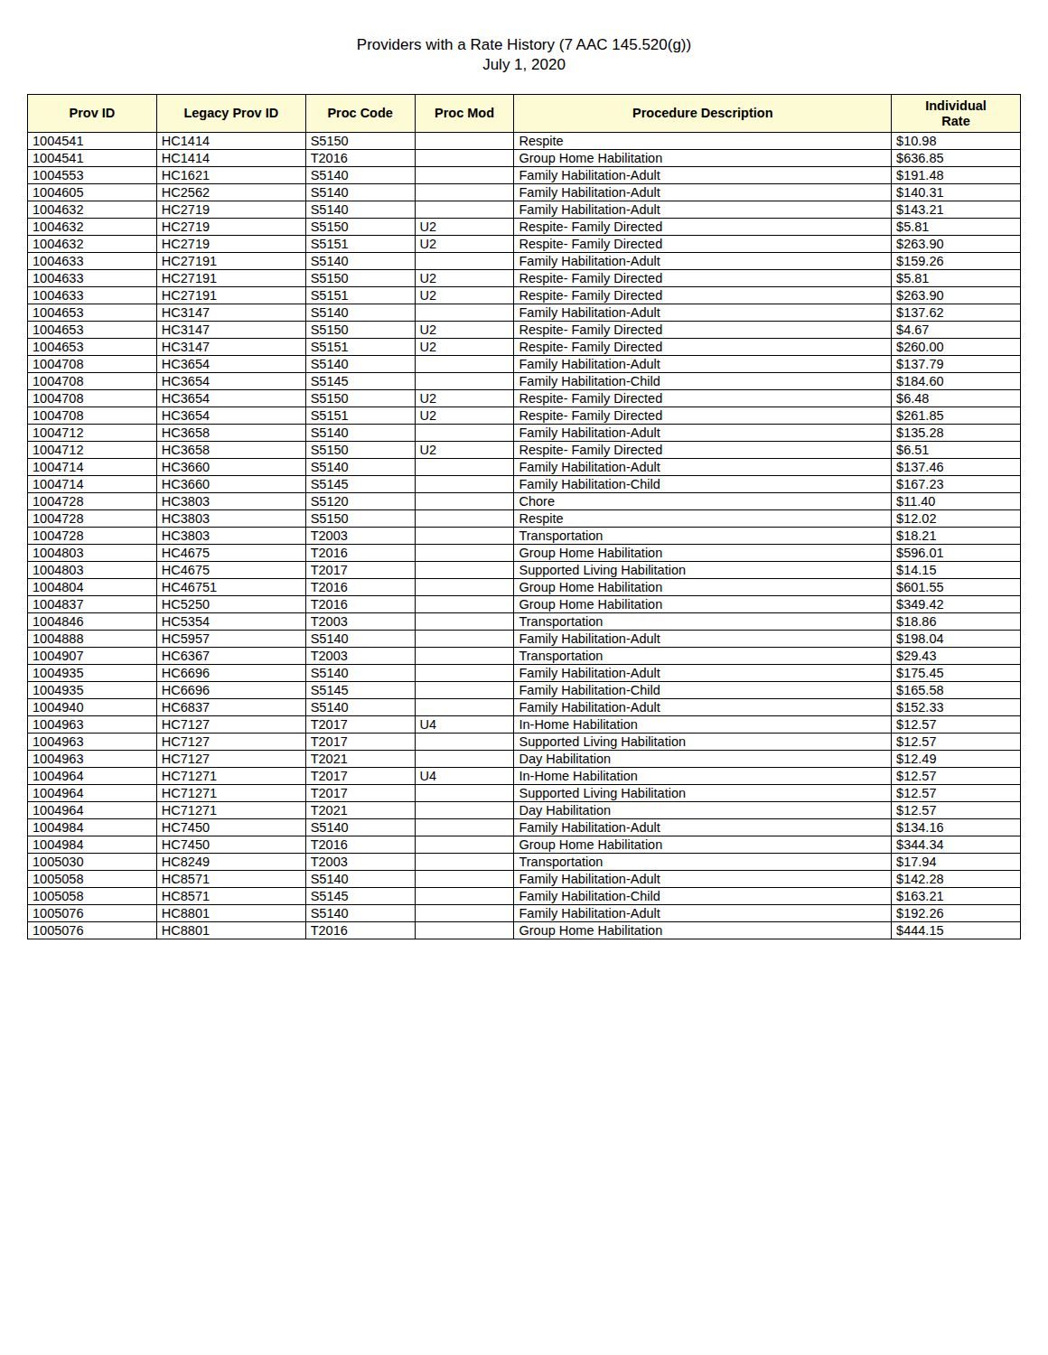Providers with a Rate History (7 AAC 145.520(g))
July 1, 2020
| Prov ID | Legacy Prov ID | Proc Code | Proc Mod | Procedure Description | Individual Rate |
| --- | --- | --- | --- | --- | --- |
| 1004541 | HC1414 | S5150 | | Respite | $10.98 |
| 1004541 | HC1414 | T2016 | | Group Home Habilitation | $636.85 |
| 1004553 | HC1621 | S5140 | | Family Habilitation-Adult | $191.48 |
| 1004605 | HC2562 | S5140 | | Family Habilitation-Adult | $140.31 |
| 1004632 | HC2719 | S5140 | | Family Habilitation-Adult | $143.21 |
| 1004632 | HC2719 | S5150 | U2 | Respite- Family Directed | $5.81 |
| 1004632 | HC2719 | S5151 | U2 | Respite- Family Directed | $263.90 |
| 1004633 | HC27191 | S5140 | | Family Habilitation-Adult | $159.26 |
| 1004633 | HC27191 | S5150 | U2 | Respite- Family Directed | $5.81 |
| 1004633 | HC27191 | S5151 | U2 | Respite- Family Directed | $263.90 |
| 1004653 | HC3147 | S5140 | | Family Habilitation-Adult | $137.62 |
| 1004653 | HC3147 | S5150 | U2 | Respite- Family Directed | $4.67 |
| 1004653 | HC3147 | S5151 | U2 | Respite- Family Directed | $260.00 |
| 1004708 | HC3654 | S5140 | | Family Habilitation-Adult | $137.79 |
| 1004708 | HC3654 | S5145 | | Family Habilitation-Child | $184.60 |
| 1004708 | HC3654 | S5150 | U2 | Respite- Family Directed | $6.48 |
| 1004708 | HC3654 | S5151 | U2 | Respite- Family Directed | $261.85 |
| 1004712 | HC3658 | S5140 | | Family Habilitation-Adult | $135.28 |
| 1004712 | HC3658 | S5150 | U2 | Respite- Family Directed | $6.51 |
| 1004714 | HC3660 | S5140 | | Family Habilitation-Adult | $137.46 |
| 1004714 | HC3660 | S5145 | | Family Habilitation-Child | $167.23 |
| 1004728 | HC3803 | S5120 | | Chore | $11.40 |
| 1004728 | HC3803 | S5150 | | Respite | $12.02 |
| 1004728 | HC3803 | T2003 | | Transportation | $18.21 |
| 1004803 | HC4675 | T2016 | | Group Home Habilitation | $596.01 |
| 1004803 | HC4675 | T2017 | | Supported Living Habilitation | $14.15 |
| 1004804 | HC46751 | T2016 | | Group Home Habilitation | $601.55 |
| 1004837 | HC5250 | T2016 | | Group Home Habilitation | $349.42 |
| 1004846 | HC5354 | T2003 | | Transportation | $18.86 |
| 1004888 | HC5957 | S5140 | | Family Habilitation-Adult | $198.04 |
| 1004907 | HC6367 | T2003 | | Transportation | $29.43 |
| 1004935 | HC6696 | S5140 | | Family Habilitation-Adult | $175.45 |
| 1004935 | HC6696 | S5145 | | Family Habilitation-Child | $165.58 |
| 1004940 | HC6837 | S5140 | | Family Habilitation-Adult | $152.33 |
| 1004963 | HC7127 | T2017 | U4 | In-Home Habilitation | $12.57 |
| 1004963 | HC7127 | T2017 | | Supported Living Habilitation | $12.57 |
| 1004963 | HC7127 | T2021 | | Day Habilitation | $12.49 |
| 1004964 | HC71271 | T2017 | U4 | In-Home Habilitation | $12.57 |
| 1004964 | HC71271 | T2017 | | Supported Living Habilitation | $12.57 |
| 1004964 | HC71271 | T2021 | | Day Habilitation | $12.57 |
| 1004984 | HC7450 | S5140 | | Family Habilitation-Adult | $134.16 |
| 1004984 | HC7450 | T2016 | | Group Home Habilitation | $344.34 |
| 1005030 | HC8249 | T2003 | | Transportation | $17.94 |
| 1005058 | HC8571 | S5140 | | Family Habilitation-Adult | $142.28 |
| 1005058 | HC8571 | S5145 | | Family Habilitation-Child | $163.21 |
| 1005076 | HC8801 | S5140 | | Family Habilitation-Adult | $192.26 |
| 1005076 | HC8801 | T2016 | | Group Home Habilitation | $444.15 |